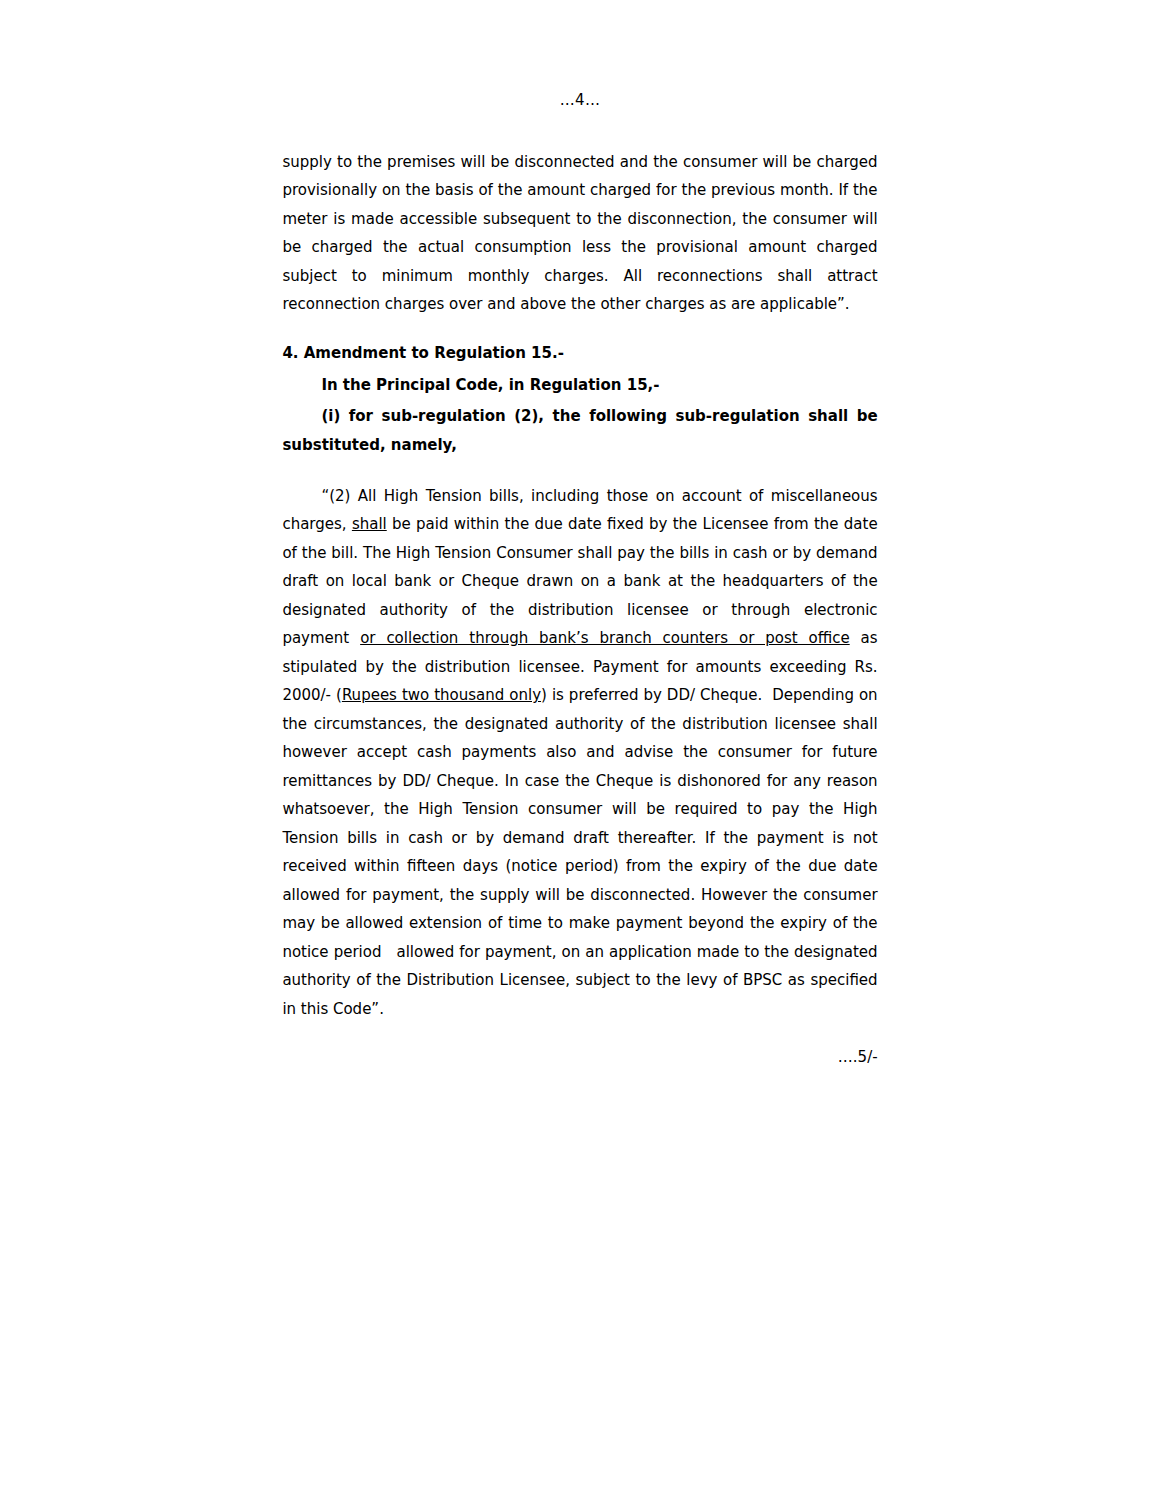…4…
supply to the premises will be disconnected and the consumer will be charged provisionally on the basis of the amount charged for the previous month. If the meter is made accessible subsequent to the disconnection, the consumer will be charged the actual consumption less the provisional amount charged subject to minimum monthly charges. All reconnections shall attract reconnection charges over and above the other charges as are applicable”.
4. Amendment to Regulation 15.-
In the Principal Code, in Regulation 15,-
(i) for sub-regulation (2), the following sub-regulation shall be substituted, namely,
“(2) All High Tension bills, including those on account of miscellaneous charges, shall be paid within the due date fixed by the Licensee from the date of the bill. The High Tension Consumer shall pay the bills in cash or by demand draft on local bank or Cheque drawn on a bank at the headquarters of the designated authority of the distribution licensee or through electronic payment or collection through bank’s branch counters or post office as stipulated by the distribution licensee. Payment for amounts exceeding Rs. 2000/- (Rupees two thousand only) is preferred by DD/ Cheque. Depending on the circumstances, the designated authority of the distribution licensee shall however accept cash payments also and advise the consumer for future remittances by DD/ Cheque. In case the Cheque is dishonored for any reason whatsoever, the High Tension consumer will be required to pay the High Tension bills in cash or by demand draft thereafter. If the payment is not received within fifteen days (notice period) from the expiry of the due date allowed for payment, the supply will be disconnected. However the consumer may be allowed extension of time to make payment beyond the expiry of the notice period allowed for payment, on an application made to the designated authority of the Distribution Licensee, subject to the levy of BPSC as specified in this Code”.
….5/-